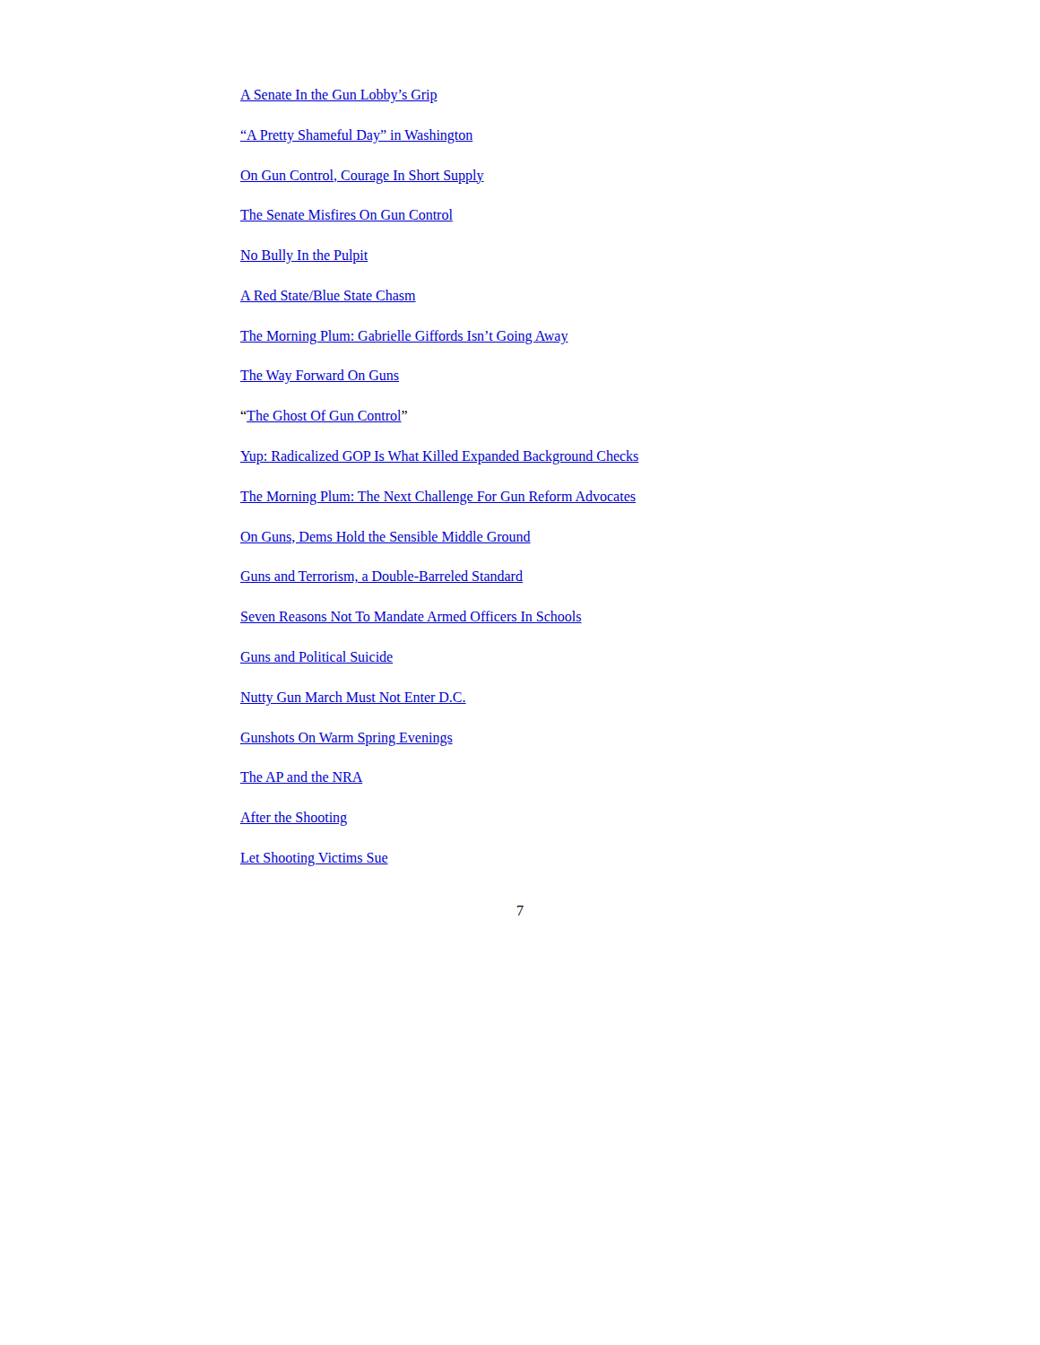A Senate In the Gun Lobby’s Grip
“A Pretty Shameful Day” in Washington
On Gun Control, Courage In Short Supply
The Senate Misfires On Gun Control
No Bully In the Pulpit
A Red State/Blue State Chasm
The Morning Plum: Gabrielle Giffords Isn’t Going Away
The Way Forward On Guns
“The Ghost Of Gun Control”
Yup: Radicalized GOP Is What Killed Expanded Background Checks
The Morning Plum: The Next Challenge For Gun Reform Advocates
On Guns, Dems Hold the Sensible Middle Ground
Guns and Terrorism, a Double-Barreled Standard
Seven Reasons Not To Mandate Armed Officers In Schools
Guns and Political Suicide
Nutty Gun March Must Not Enter D.C.
Gunshots On Warm Spring Evenings
The AP and the NRA
After the Shooting
Let Shooting Victims Sue
7